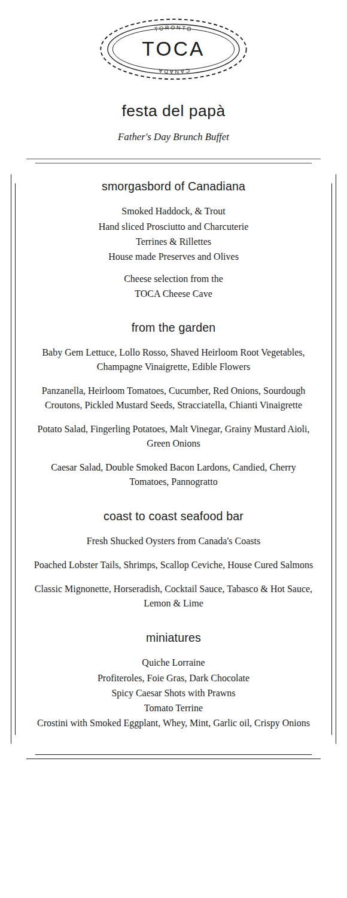TORONTO CANADA TOCA
festa del papà
Father's Day Brunch Buffet
smorgasbord of Canadiana
Smoked Haddock, & Trout
Hand sliced Prosciutto and Charcuterie
Terrines & Rillettes
House made Preserves and Olives
Cheese selection from the
TOCA Cheese Cave
from the garden
Baby Gem Lettuce, Lollo Rosso, Shaved Heirloom Root Vegetables, Champagne Vinaigrette, Edible Flowers
Panzanella, Heirloom Tomatoes, Cucumber, Red Onions, Sourdough Croutons, Pickled Mustard Seeds, Stracciatella, Chianti Vinaigrette
Potato Salad, Fingerling Potatoes, Malt Vinegar, Grainy Mustard Aioli, Green Onions
Caesar Salad, Double Smoked Bacon Lardons, Candied, Cherry Tomatoes, Pannogratto
coast to coast seafood bar
Fresh Shucked Oysters from Canada's Coasts
Poached Lobster Tails, Shrimps, Scallop Ceviche, House Cured Salmons
Classic Mignonette, Horseradish, Cocktail Sauce, Tabasco & Hot Sauce, Lemon & Lime
miniatures
Quiche Lorraine
Profiteroles, Foie Gras, Dark Chocolate
Spicy Caesar Shots with Prawns
Tomato Terrine
Crostini with Smoked Eggplant, Whey, Mint, Garlic oil, Crispy Onions